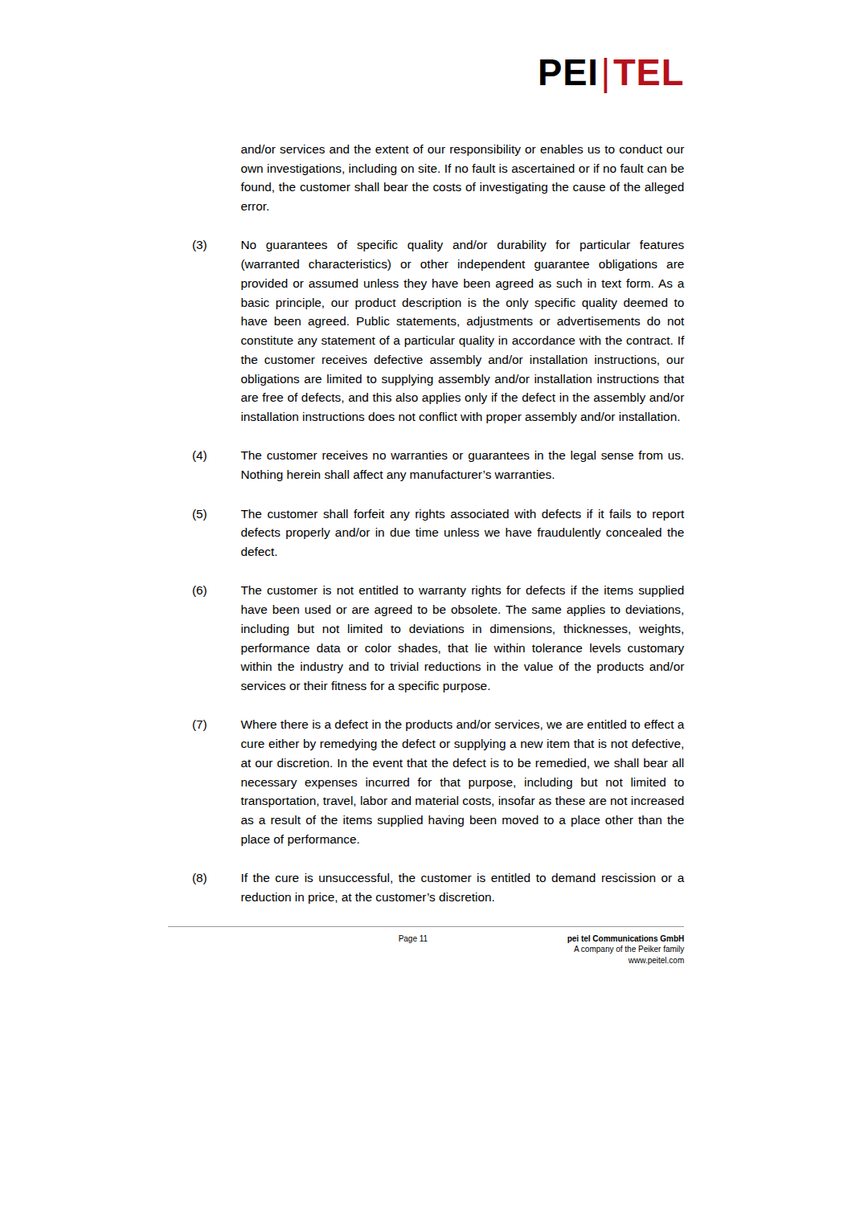PEI|TEL
and/or services and the extent of our responsibility or enables us to conduct our own investigations, including on site. If no fault is ascertained or if no fault can be found, the customer shall bear the costs of investigating the cause of the alleged error.
(3)
No guarantees of specific quality and/or durability for particular features (warranted characteristics) or other independent guarantee obligations are provided or assumed unless they have been agreed as such in text form. As a basic principle, our product description is the only specific quality deemed to have been agreed. Public statements, adjustments or advertisements do not constitute any statement of a particular quality in accordance with the contract. If the customer receives defective assembly and/or installation instructions, our obligations are limited to supplying assembly and/or installation instructions that are free of defects, and this also applies only if the defect in the assembly and/or installation instructions does not conflict with proper assembly and/or installation.
(4)
The customer receives no warranties or guarantees in the legal sense from us. Nothing herein shall affect any manufacturer’s warranties.
(5)
The customer shall forfeit any rights associated with defects if it fails to report defects properly and/or in due time unless we have fraudulently concealed the defect.
(6)
The customer is not entitled to warranty rights for defects if the items supplied have been used or are agreed to be obsolete. The same applies to deviations, including but not limited to deviations in dimensions, thicknesses, weights, performance data or color shades, that lie within tolerance levels customary within the industry and to trivial reductions in the value of the products and/or services or their fitness for a specific purpose.
(7)
Where there is a defect in the products and/or services, we are entitled to effect a cure either by remedying the defect or supplying a new item that is not defective, at our discretion. In the event that the defect is to be remedied, we shall bear all necessary expenses incurred for that purpose, including but not limited to transportation, travel, labor and material costs, insofar as these are not increased as a result of the items supplied having been moved to a place other than the place of performance.
(8)
If the cure is unsuccessful, the customer is entitled to demand rescission or a reduction in price, at the customer’s discretion.
Page 11
pei tel Communications GmbH
A company of the Peiker family
www.peitel.com